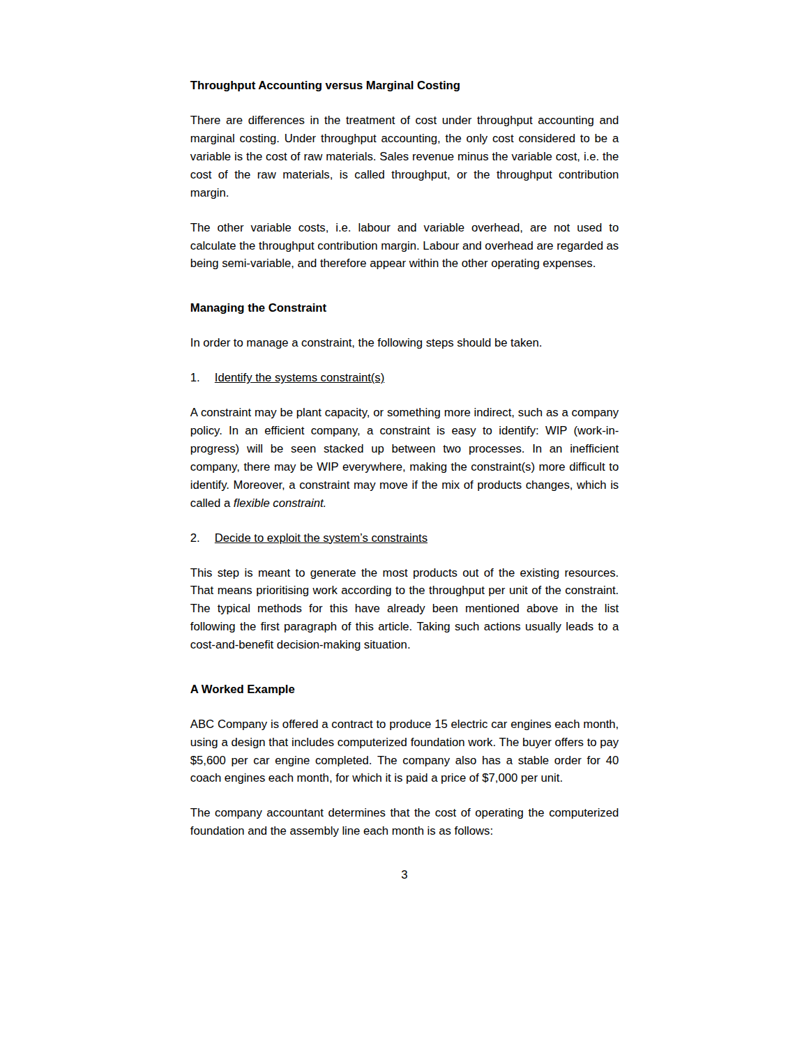Throughput Accounting versus Marginal Costing
There are differences in the treatment of cost under throughput accounting and marginal costing. Under throughput accounting, the only cost considered to be a variable is the cost of raw materials. Sales revenue minus the variable cost, i.e. the cost of the raw materials, is called throughput, or the throughput contribution margin.
The other variable costs, i.e. labour and variable overhead, are not used to calculate the throughput contribution margin. Labour and overhead are regarded as being semi-variable, and therefore appear within the other operating expenses.
Managing the Constraint
In order to manage a constraint, the following steps should be taken.
1. Identify the systems constraint(s)
A constraint may be plant capacity, or something more indirect, such as a company policy. In an efficient company, a constraint is easy to identify: WIP (work-in-progress) will be seen stacked up between two processes. In an inefficient company, there may be WIP everywhere, making the constraint(s) more difficult to identify. Moreover, a constraint may move if the mix of products changes, which is called a flexible constraint.
2. Decide to exploit the system’s constraints
This step is meant to generate the most products out of the existing resources. That means prioritising work according to the throughput per unit of the constraint. The typical methods for this have already been mentioned above in the list following the first paragraph of this article. Taking such actions usually leads to a cost-and-benefit decision-making situation.
A Worked Example
ABC Company is offered a contract to produce 15 electric car engines each month, using a design that includes computerized foundation work. The buyer offers to pay $5,600 per car engine completed. The company also has a stable order for 40 coach engines each month, for which it is paid a price of $7,000 per unit.
The company accountant determines that the cost of operating the computerized foundation and the assembly line each month is as follows:
3